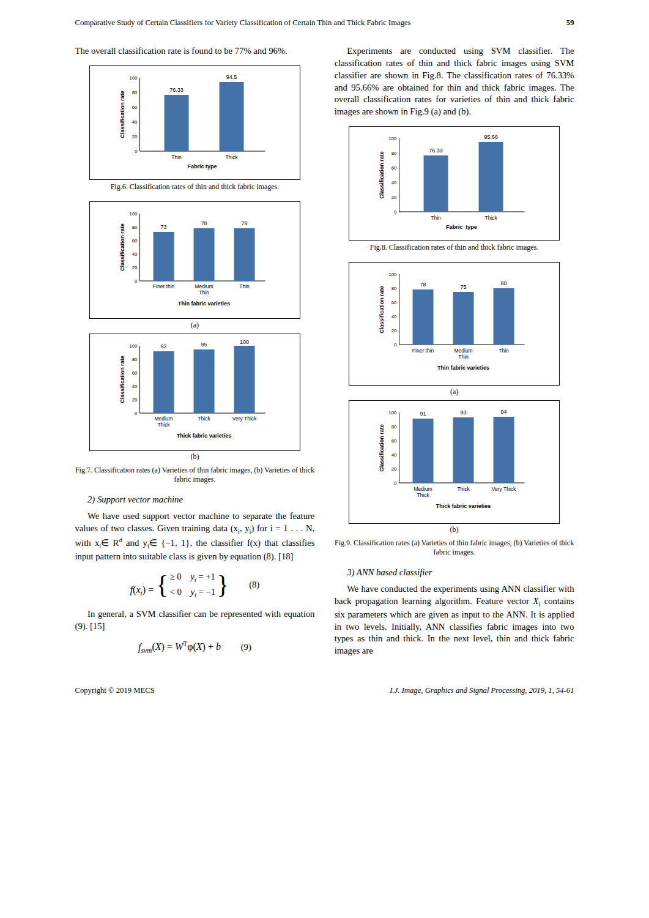Comparative Study of Certain Classifiers for Variety Classification of Certain Thin and Thick Fabric Images 59
The overall classification rate is found to be 77% and 96%.
100 80 60 40 20 0 76.33 94.5 Thin Thick Fabric type Classification rate
Fig.6. Classification rates of thin and thick fabric images.
100 80 60 40 20 0 73 78 78 Finer thin Medium Thin Thin Thin fabric varieties Classification rate
(a)
100 80 60 40 20 0 92 95 100 Medium Thick Thick Very Thick Thick fabric varieties Classification rate
(b)
Fig.7. Classification rates (a) Varieties of thin fabric images, (b) Varieties of thick fabric images.
2) Support vector machine
We have used support vector machine to separate the feature values of two classes. Given training data (xi, yi) for i = 1 . . . N, with xi∈ Rd and yi∈ {−1, 1}, the classifier f(x) that classifies input pattern into suitable class is given by equation (8). [18]
f(xi) = { ≥ 0 yi = +1 < 0 yi = −1 } (8)
In general, a SVM classifier can be represented with equation (9). [15]
fsvm(X) = WTφ(X) + b (9)
Experiments are conducted using SVM classifier. The classification rates of thin and thick fabric images using SVM classifier are shown in Fig.8. The classification rates of 76.33% and 95.66% are obtained for thin and thick fabric images. The overall classification rates for varieties of thin and thick fabric images are shown in Fig.9 (a) and (b).
100 80 60 40 20 0 76.33 95.66 Thin Thick Fabric type Classification rate
Fig.8. Classification rates of thin and thick fabric images.
100 80 60 40 20 0 78 75 80 Finer thin Medium Thin Thin Thin fabric varieties Classification rate
(a)
100 80 60 40 20 0 91 93 94 Medium Thick Thick Very Thick Thick fabric varieties Classification rate
(b)
Fig.9. Classification rates (a) Varieties of thin fabric images, (b) Varieties of thick fabric images.
3) ANN based classifier
We have conducted the experiments using ANN classifier with back propagation learning algorithm. Feature vector Xi contains six parameters which are given as input to the ANN. It is applied in two levels. Initially, ANN classifies fabric images into two types as thin and thick. In the next level, thin and thick fabric images are
Copyright © 2019 MECS I.J. Image, Graphics and Signal Processing, 2019, 1, 54-61